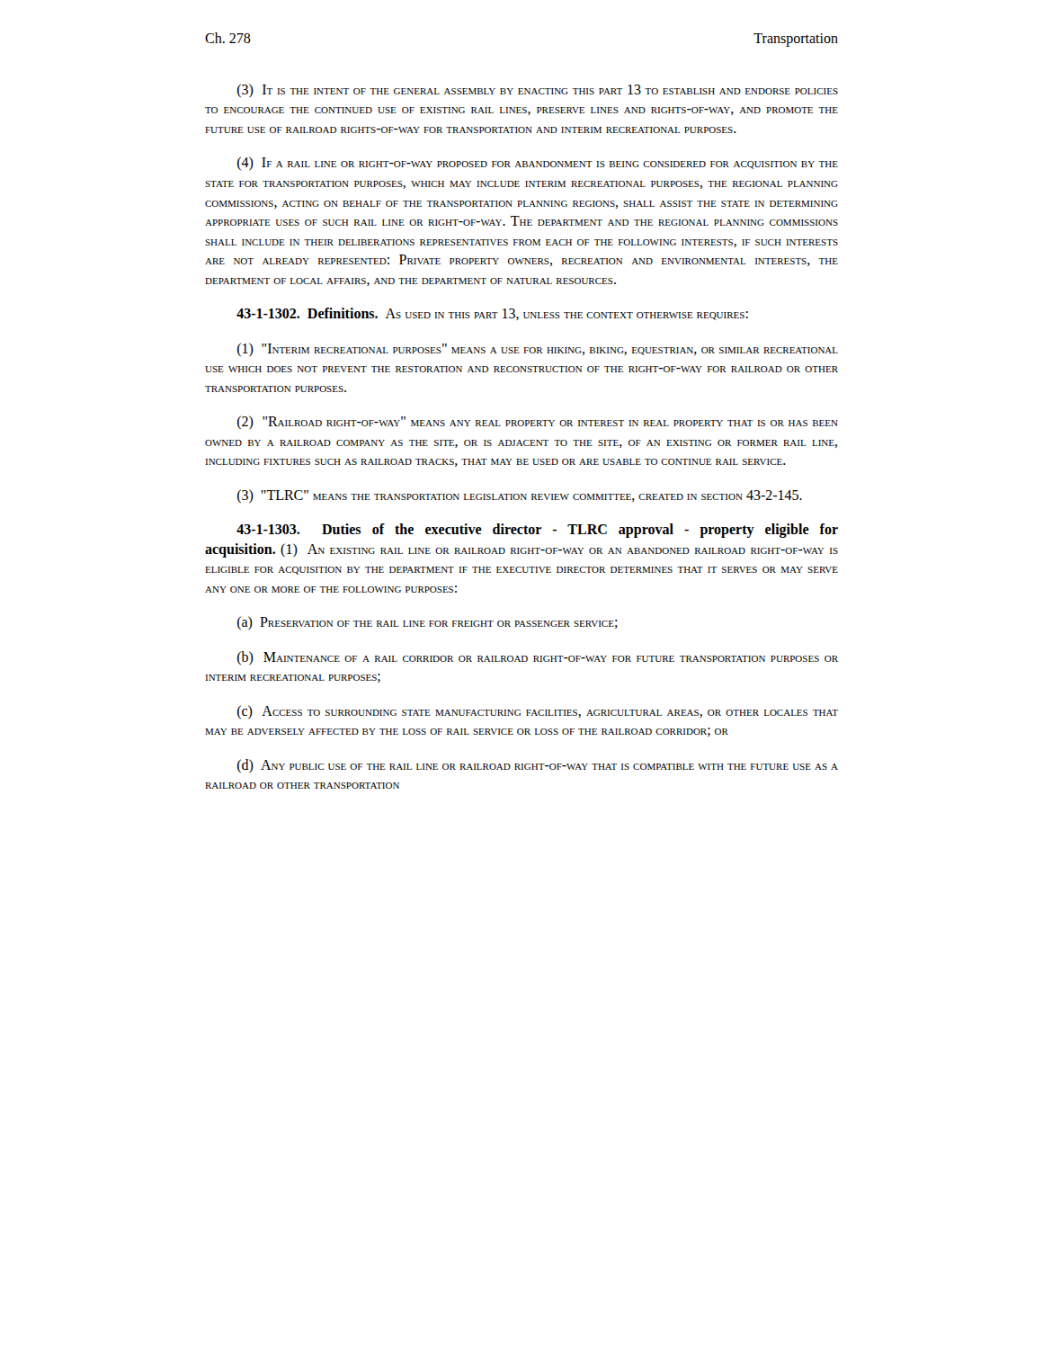Ch. 278 Transportation
(3) It is the intent of the general assembly by enacting this part 13 to establish and endorse policies to encourage the continued use of existing rail lines, preserve lines and rights-of-way, and promote the future use of railroad rights-of-way for transportation and interim recreational purposes.
(4) If a rail line or right-of-way proposed for abandonment is being considered for acquisition by the state for transportation purposes, which may include interim recreational purposes, the regional planning commissions, acting on behalf of the transportation planning regions, shall assist the state in determining appropriate uses of such rail line or right-of-way. The department and the regional planning commissions shall include in their deliberations representatives from each of the following interests, if such interests are not already represented: Private property owners, recreation and environmental interests, the department of local affairs, and the department of natural resources.
43-1-1302. Definitions. As used in this part 13, unless the context otherwise requires:
(1) "Interim recreational purposes" means a use for hiking, biking, equestrian, or similar recreational use which does not prevent the restoration and reconstruction of the right-of-way for railroad or other transportation purposes.
(2) "Railroad right-of-way" means any real property or interest in real property that is or has been owned by a railroad company as the site, or is adjacent to the site, of an existing or former rail line, including fixtures such as railroad tracks, that may be used or are usable to continue rail service.
(3) "TLRC" means the transportation legislation review committee, created in section 43-2-145.
43-1-1303. Duties of the executive director - TLRC approval - property eligible for acquisition. (1) An existing rail line or railroad right-of-way or an abandoned railroad right-of-way is eligible for acquisition by the department if the executive director determines that it serves or may serve any one or more of the following purposes:
(a) Preservation of the rail line for freight or passenger service;
(b) Maintenance of a rail corridor or railroad right-of-way for future transportation purposes or interim recreational purposes;
(c) Access to surrounding state manufacturing facilities, agricultural areas, or other locales that may be adversely affected by the loss of rail service or loss of the railroad corridor; or
(d) Any public use of the rail line or railroad right-of-way that is compatible with the future use as a railroad or other transportation